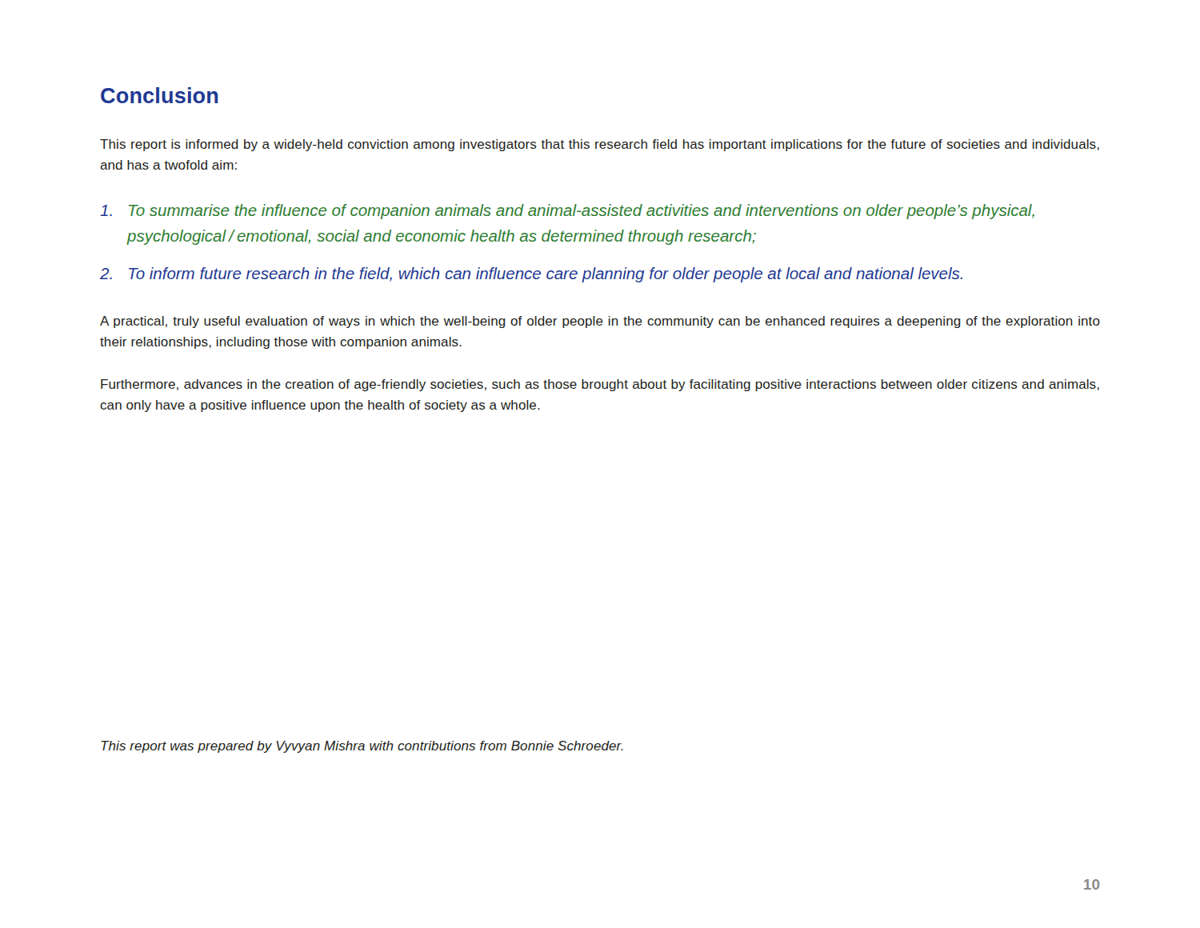Conclusion
This report is informed by a widely-held conviction among investigators that this research field has important implications for the future of societies and individuals, and has a twofold aim:
To summarise the influence of companion animals and animal-assisted activities and interventions on older people’s physical, psychological / emotional, social and economic health as determined through research;
To inform future research in the field, which can influence care planning for older people at local and national levels.
A practical, truly useful evaluation of ways in which the well-being of older people in the community can be enhanced requires a deepening of the exploration into their relationships, including those with companion animals.
Furthermore, advances in the creation of age-friendly societies, such as those brought about by facilitating positive interactions between older citizens and animals, can only have a positive influence upon the health of society as a whole.
This report was prepared by Vyvyan Mishra with contributions from Bonnie Schroeder.
10